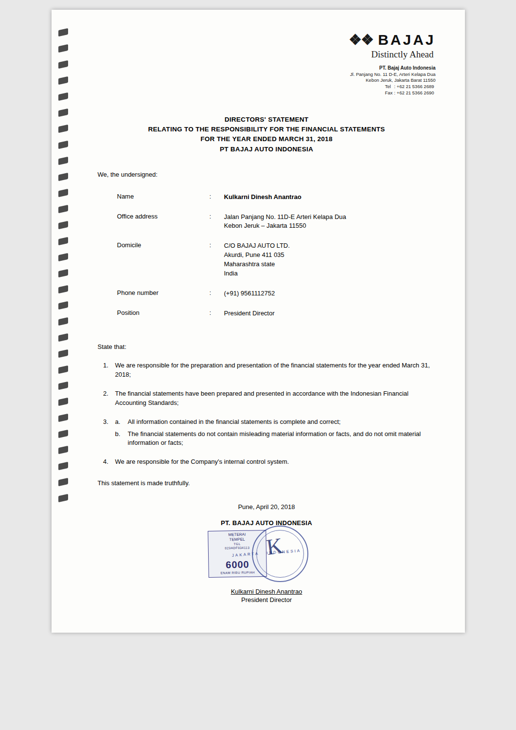❖❖
BAJAJ
Distinctly Ahead
PT. Bajaj Auto Indonesia
Jl. Panjang No. 11 D-E, Arteri Kelapa Dua
Kebon Jeruk, Jakarta Barat 11550
| Tel | : +62 21 5366 2689 |
| Fax | : +62 21 5366 2690 |
DIRECTORS' STATEMENT
RELATING TO THE RESPONSIBILITY FOR THE FINANCIAL STATEMENTS
FOR THE YEAR ENDED MARCH 31, 2018
PT BAJAJ AUTO INDONESIA
We, the undersigned:
| Name | : | Kulkarni Dinesh Anantrao |
| Office address | : | Jalan Panjang No. 11D-E Arteri Kelapa Dua Kebon Jeruk – Jakarta 11550 |
| Domicile | : | C/O BAJAJ AUTO LTD. Akurdi, Pune 411 035 Maharashtra state India |
| Phone number | : | (+91) 9561112752 |
| Position | : | President Director |
State that:
We are responsible for the preparation and presentation of the financial statements for the year ended March 31, 2018;
The financial statements have been prepared and presented in accordance with the Indonesian Financial Accounting Standards;
a. All information contained in the financial statements is complete and correct;
b. The financial statements do not contain misleading material information or facts, and do not omit material information or facts;
We are responsible for the Company's internal control system.
This statement is made truthfully.
Pune, April 20, 2018
PT. BAJAJ AUTO INDONESIA
METERAI
TEMPEL
TGL
823ADF834113
6000
ENAM RIBU RUPIAH
JAKARTA INDONESIA
K
Kulkarni Dinesh Anantrao
President Director